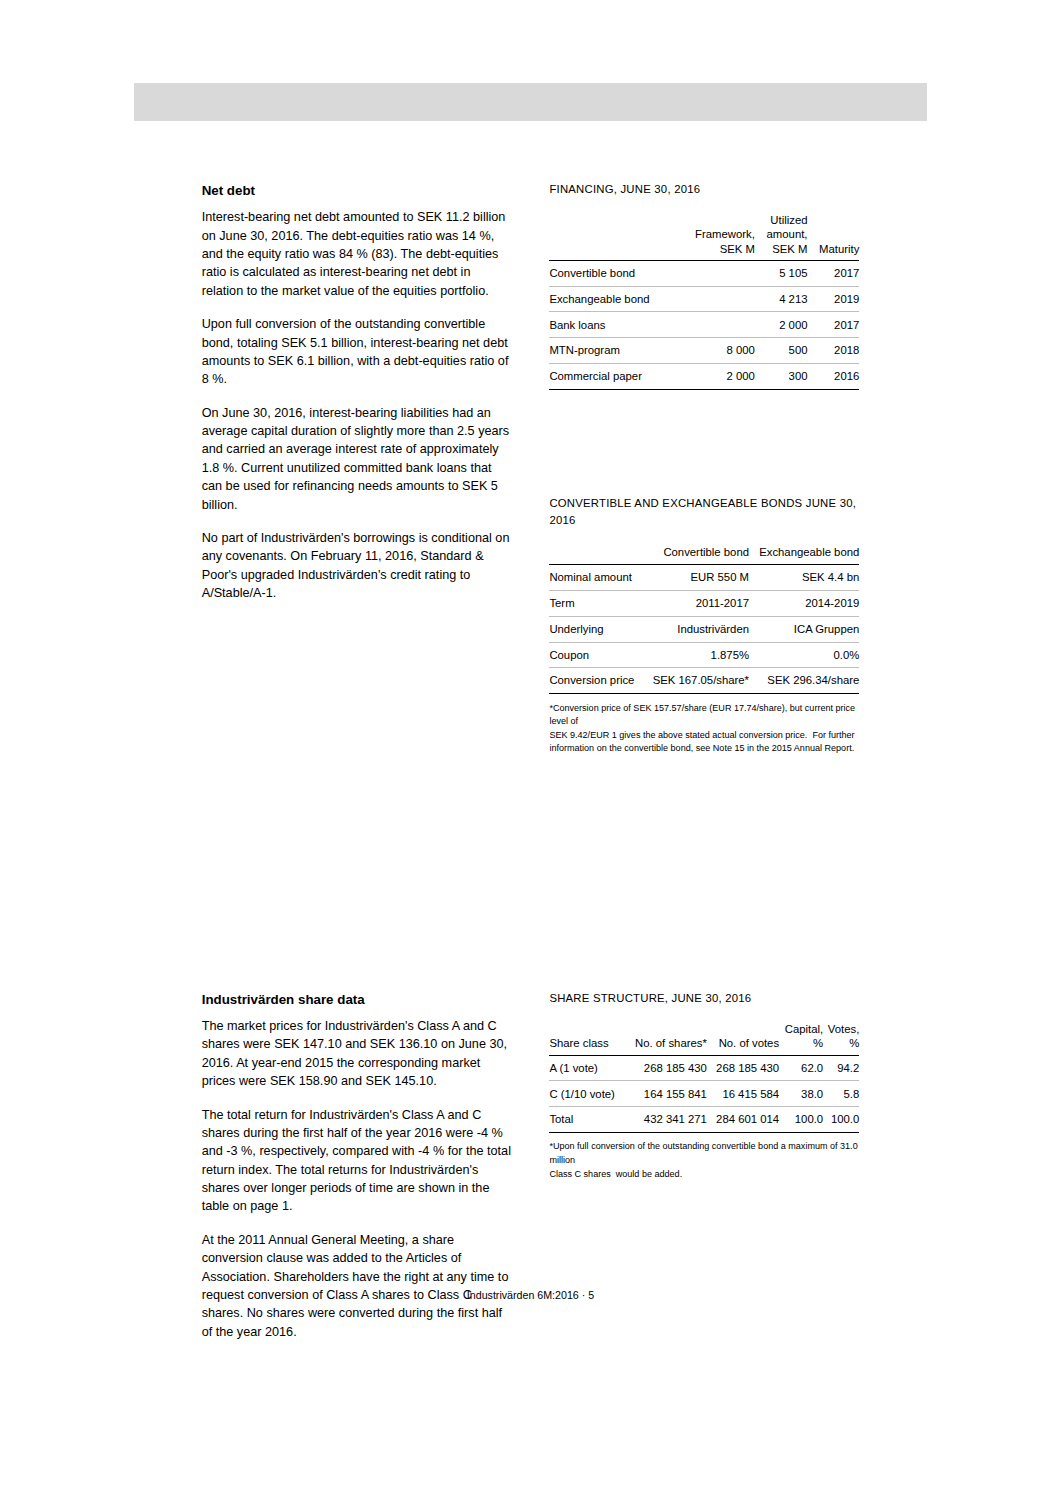Net debt
Interest-bearing net debt amounted to SEK 11.2 billion on June 30, 2016. The debt-equities ratio was 14 %, and the equity ratio was 84 % (83). The debt-equities ratio is calculated as interest-bearing net debt in relation to the market value of the equities portfolio.
Upon full conversion of the outstanding convertible bond, totaling SEK 5.1 billion, interest-bearing net debt amounts to SEK 6.1 billion, with a debt-equities ratio of 8 %.
On June 30, 2016, interest-bearing liabilities had an average capital duration of slightly more than 2.5 years and carried an average interest rate of approximately 1.8 %. Current unutilized committed bank loans that can be used for refinancing needs amounts to SEK 5 billion.
No part of Industrivärden's borrowings is conditional on any covenants. On February 11, 2016, Standard & Poor's upgraded Industrivärden's credit rating to A/Stable/A-1.
FINANCING, JUNE 30, 2016
| | Framework, SEK M | Utilized amount, SEK M | Maturity |
| --- | --- | --- | --- |
| Convertible bond | | 5 105 | 2017 |
| Exchangeable bond | | 4 213 | 2019 |
| Bank loans | | 2 000 | 2017 |
| MTN-program | 8 000 | 500 | 2018 |
| Commercial paper | 2 000 | 300 | 2016 |
CONVERTIBLE AND EXCHANGEABLE BONDS JUNE 30, 2016
| | Convertible bond | Exchangeable bond |
| --- | --- | --- |
| Nominal amount | EUR 550 M | SEK 4.4 bn |
| Term | 2011-2017 | 2014-2019 |
| Underlying | Industrivärden | ICA Gruppen |
| Coupon | 1.875% | 0.0% |
| Conversion price | SEK 167.05/share* | SEK 296.34/share |
*Conversion price of SEK 157.57/share (EUR 17.74/share), but current price level of
SEK 9.42/EUR 1 gives the above stated actual conversion price. For further
information on the convertible bond, see Note 15 in the 2015 Annual Report.
Industrivärden share data
The market prices for Industrivärden's Class A and C shares were SEK 147.10 and SEK 136.10 on June 30, 2016. At year-end 2015 the corresponding market prices were SEK 158.90 and SEK 145.10.
The total return for Industrivärden's Class A and C shares during the first half of the year 2016 were -4 % and -3 %, respectively, compared with -4 % for the total return index. The total returns for Industrivärden's shares over longer periods of time are shown in the table on page 1.
At the 2011 Annual General Meeting, a share conversion clause was added to the Articles of Association. Shareholders have the right at any time to request conversion of Class A shares to Class C shares. No shares were converted during the first half of the year 2016.
SHARE STRUCTURE, JUNE 30, 2016
| Share class | No. of shares* | No. of votes | Capital, % | Votes, % |
| --- | --- | --- | --- | --- |
| A (1 vote) | 268 185 430 | 268 185 430 | 62.0 | 94.2 |
| C (1/10 vote) | 164 155 841 | 16 415 584 | 38.0 | 5.8 |
| Total | 432 341 271 | 284 601 014 | 100.0 | 100.0 |
*Upon full conversion of the outstanding convertible bond a maximum of 31.0 million
Class C shares would be added.
Industrivärden 6M:2016 · 5